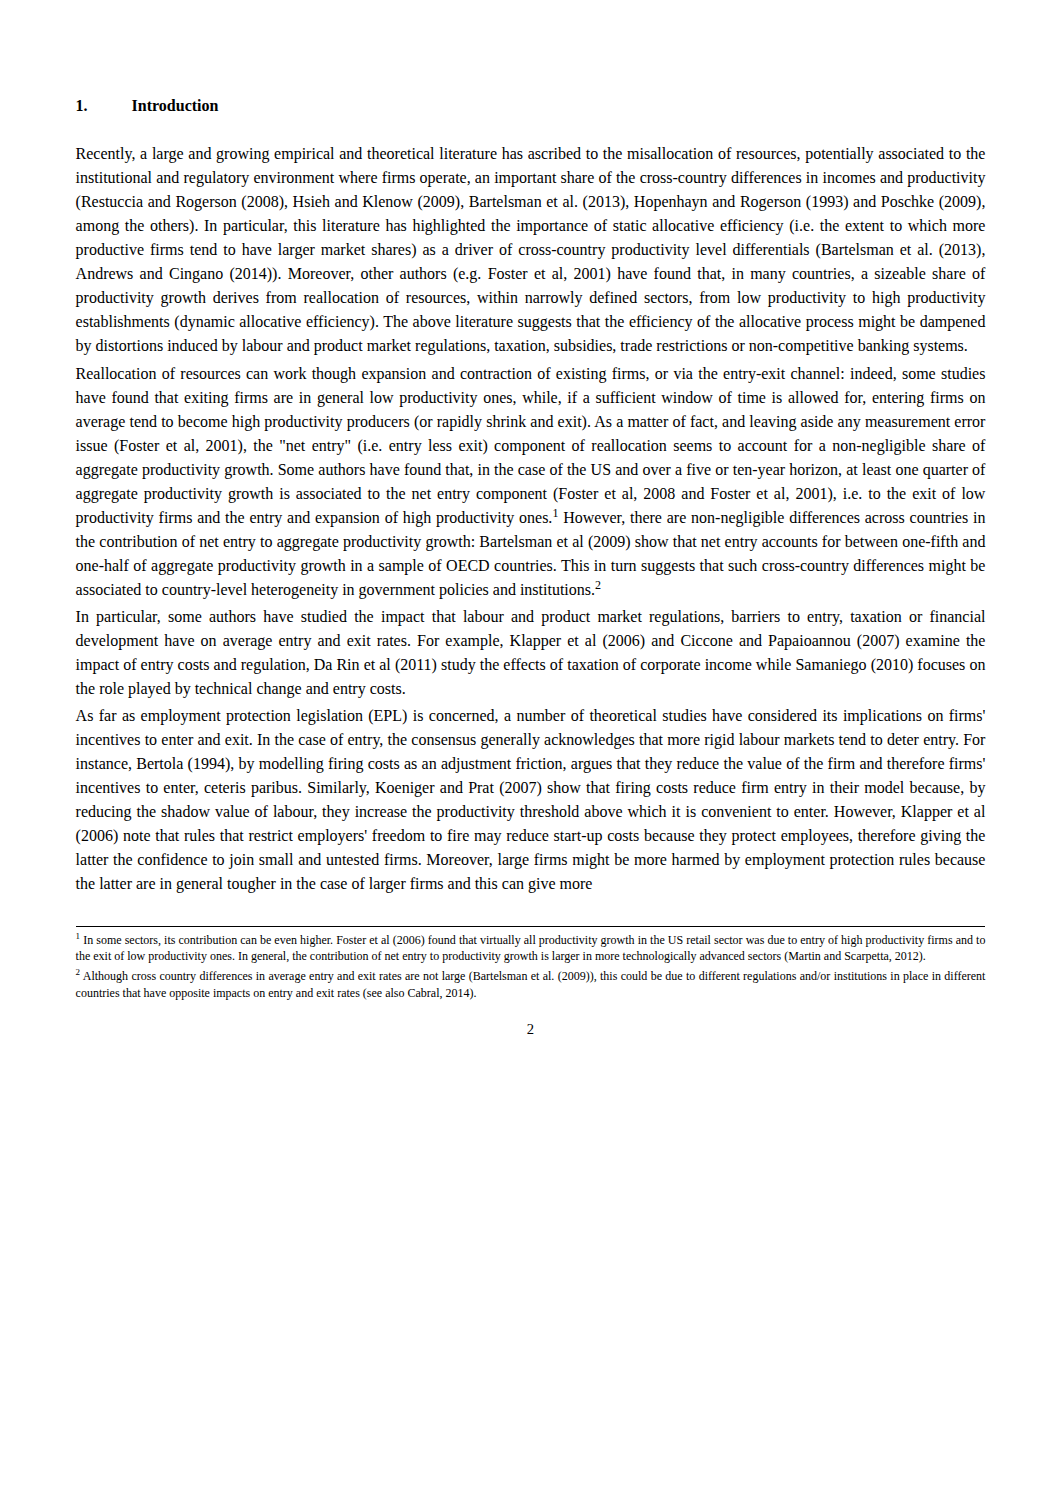1. Introduction
Recently, a large and growing empirical and theoretical literature has ascribed to the misallocation of resources, potentially associated to the institutional and regulatory environment where firms operate, an important share of the cross-country differences in incomes and productivity (Restuccia and Rogerson (2008), Hsieh and Klenow (2009), Bartelsman et al. (2013), Hopenhayn and Rogerson (1993) and Poschke (2009), among the others). In particular, this literature has highlighted the importance of static allocative efficiency (i.e. the extent to which more productive firms tend to have larger market shares) as a driver of cross-country productivity level differentials (Bartelsman et al. (2013), Andrews and Cingano (2014)). Moreover, other authors (e.g. Foster et al, 2001) have found that, in many countries, a sizeable share of productivity growth derives from reallocation of resources, within narrowly defined sectors, from low productivity to high productivity establishments (dynamic allocative efficiency). The above literature suggests that the efficiency of the allocative process might be dampened by distortions induced by labour and product market regulations, taxation, subsidies, trade restrictions or non-competitive banking systems.
Reallocation of resources can work though expansion and contraction of existing firms, or via the entry-exit channel: indeed, some studies have found that exiting firms are in general low productivity ones, while, if a sufficient window of time is allowed for, entering firms on average tend to become high productivity producers (or rapidly shrink and exit). As a matter of fact, and leaving aside any measurement error issue (Foster et al, 2001), the "net entry" (i.e. entry less exit) component of reallocation seems to account for a non-negligible share of aggregate productivity growth. Some authors have found that, in the case of the US and over a five or ten-year horizon, at least one quarter of aggregate productivity growth is associated to the net entry component (Foster et al, 2008 and Foster et al, 2001), i.e. to the exit of low productivity firms and the entry and expansion of high productivity ones.1 However, there are non-negligible differences across countries in the contribution of net entry to aggregate productivity growth: Bartelsman et al (2009) show that net entry accounts for between one-fifth and one-half of aggregate productivity growth in a sample of OECD countries. This in turn suggests that such cross-country differences might be associated to country-level heterogeneity in government policies and institutions.2
In particular, some authors have studied the impact that labour and product market regulations, barriers to entry, taxation or financial development have on average entry and exit rates. For example, Klapper et al (2006) and Ciccone and Papaioannou (2007) examine the impact of entry costs and regulation, Da Rin et al (2011) study the effects of taxation of corporate income while Samaniego (2010) focuses on the role played by technical change and entry costs.
As far as employment protection legislation (EPL) is concerned, a number of theoretical studies have considered its implications on firms' incentives to enter and exit. In the case of entry, the consensus generally acknowledges that more rigid labour markets tend to deter entry. For instance, Bertola (1994), by modelling firing costs as an adjustment friction, argues that they reduce the value of the firm and therefore firms' incentives to enter, ceteris paribus. Similarly, Koeniger and Prat (2007) show that firing costs reduce firm entry in their model because, by reducing the shadow value of labour, they increase the productivity threshold above which it is convenient to enter. However, Klapper et al (2006) note that rules that restrict employers' freedom to fire may reduce start-up costs because they protect employees, therefore giving the latter the confidence to join small and untested firms. Moreover, large firms might be more harmed by employment protection rules because the latter are in general tougher in the case of larger firms and this can give more
1 In some sectors, its contribution can be even higher. Foster et al (2006) found that virtually all productivity growth in the US retail sector was due to entry of high productivity firms and to the exit of low productivity ones. In general, the contribution of net entry to productivity growth is larger in more technologically advanced sectors (Martin and Scarpetta, 2012).
2 Although cross country differences in average entry and exit rates are not large (Bartelsman et al. (2009)), this could be due to different regulations and/or institutions in place in different countries that have opposite impacts on entry and exit rates (see also Cabral, 2014).
2